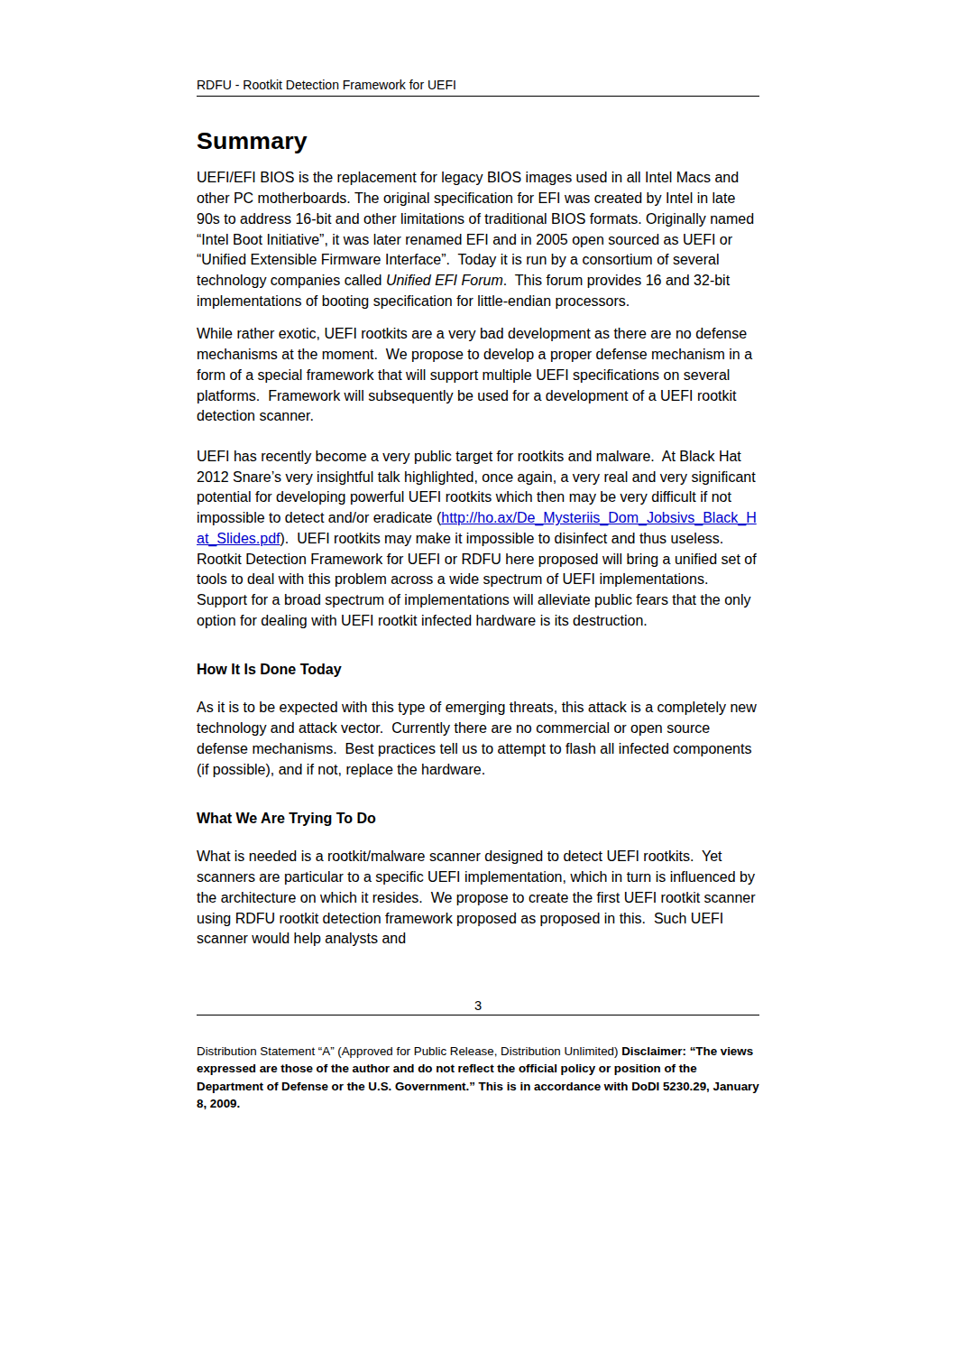RDFU - Rootkit Detection Framework for UEFI
Summary
UEFI/EFI BIOS is the replacement for legacy BIOS images used in all Intel Macs and other PC motherboards. The original specification for EFI was created by Intel in late 90s to address 16-bit and other limitations of traditional BIOS formats. Originally named “Intel Boot Initiative”, it was later renamed EFI and in 2005 open sourced as UEFI or “Unified Extensible Firmware Interface”. Today it is run by a consortium of several technology companies called Unified EFI Forum. This forum provides 16 and 32-bit implementations of booting specification for little-endian processors.
While rather exotic, UEFI rootkits are a very bad development as there are no defense mechanisms at the moment. We propose to develop a proper defense mechanism in a form of a special framework that will support multiple UEFI specifications on several platforms. Framework will subsequently be used for a development of a UEFI rootkit detection scanner.
UEFI has recently become a very public target for rootkits and malware. At Black Hat 2012 Snare’s very insightful talk highlighted, once again, a very real and very significant potential for developing powerful UEFI rootkits which then may be very difficult if not impossible to detect and/or eradicate (http://ho.ax/De_Mysteriis_Dom_Jobsivs_Black_Hat_Slides.pdf). UEFI rootkits may make it impossible to disinfect and thus useless. Rootkit Detection Framework for UEFI or RDFU here proposed will bring a unified set of tools to deal with this problem across a wide spectrum of UEFI implementations. Support for a broad spectrum of implementations will alleviate public fears that the only option for dealing with UEFI rootkit infected hardware is its destruction.
How It Is Done Today
As it is to be expected with this type of emerging threats, this attack is a completely new technology and attack vector. Currently there are no commercial or open source defense mechanisms. Best practices tell us to attempt to flash all infected components (if possible), and if not, replace the hardware.
What We Are Trying To Do
What is needed is a rootkit/malware scanner designed to detect UEFI rootkits. Yet scanners are particular to a specific UEFI implementation, which in turn is influenced by the architecture on which it resides. We propose to create the first UEFI rootkit scanner using RDFU rootkit detection framework proposed as proposed in this. Such UEFI scanner would help analysts and
3
Distribution Statement “A” (Approved for Public Release, Distribution Unlimited) Disclaimer: “The views expressed are those of the author and do not reflect the official policy or position of the Department of Defense or the U.S. Government.” This is in accordance with DoDI 5230.29, January 8, 2009.